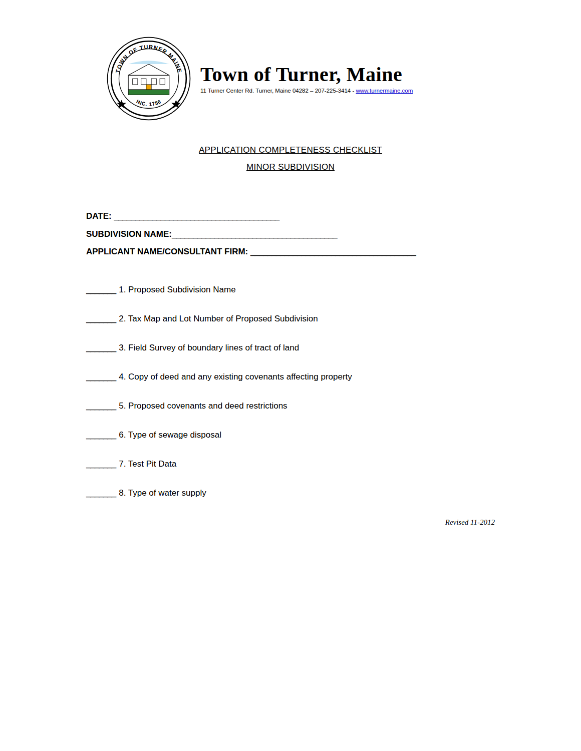TOWN OF TURNER MAINE INC. 1786
Town of Turner, Maine
11 Turner Center Rd. Turner, Maine 04282 – 207-225-3414 - www.turnermaine.com
APPLICATION COMPLETENESS CHECKLIST
MINOR SUBDIVISION
DATE: _______________________________________
SUBDIVISION NAME:_______________________________________
APPLICANT NAME/CONSULTANT FIRM: _______________________________________
_______1. Proposed Subdivision Name
_______2. Tax Map and Lot Number of Proposed Subdivision
_______3. Field Survey of boundary lines of tract of land
_______4. Copy of deed and any existing covenants affecting property
_______5. Proposed covenants and deed restrictions
_______6. Type of sewage disposal
_______7. Test Pit Data
_______8. Type of water supply
Revised 11-2012